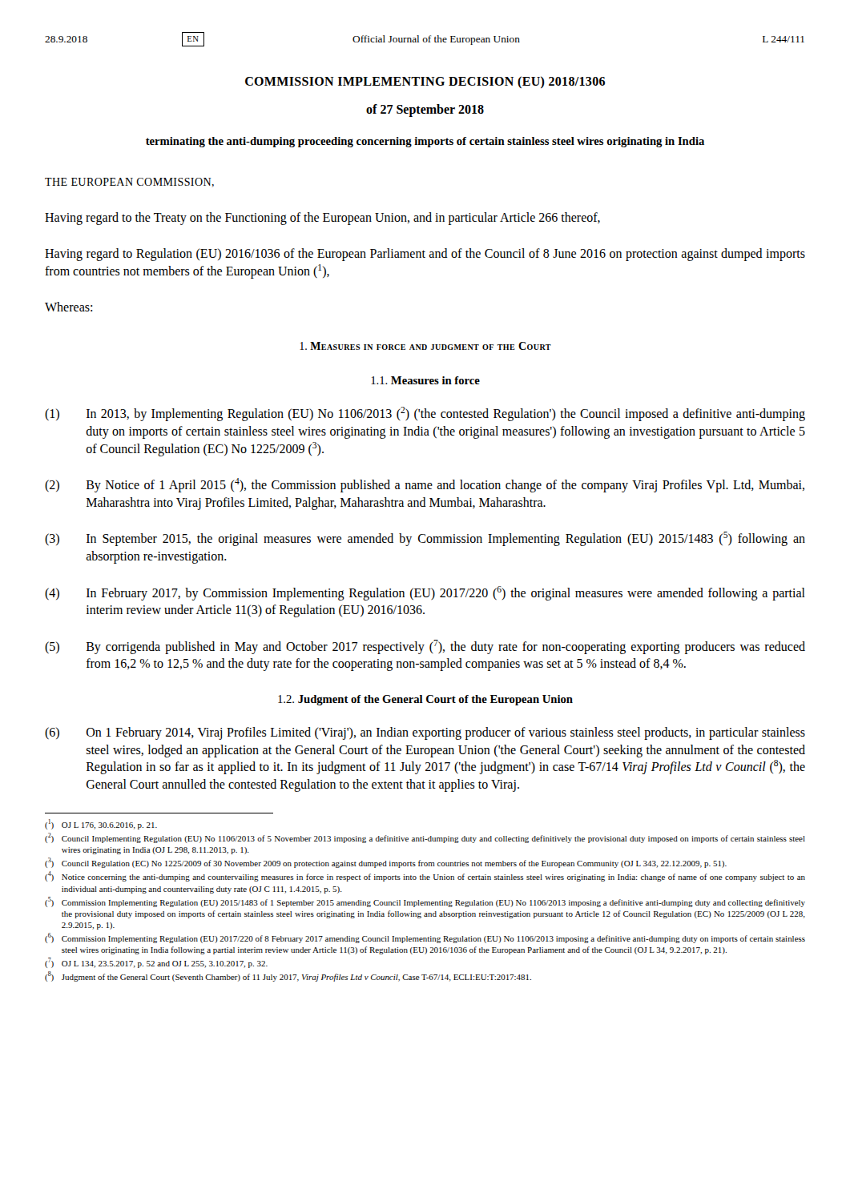28.9.2018
EN
Official Journal of the European Union
L 244/111
COMMISSION IMPLEMENTING DECISION (EU) 2018/1306
of 27 September 2018
terminating the anti-dumping proceeding concerning imports of certain stainless steel wires originating in India
THE EUROPEAN COMMISSION,
Having regard to the Treaty on the Functioning of the European Union, and in particular Article 266 thereof,
Having regard to Regulation (EU) 2016/1036 of the European Parliament and of the Council of 8 June 2016 on protection against dumped imports from countries not members of the European Union (1),
Whereas:
1. Measures in force and judgment of the Court
1.1. Measures in force
(1)
In 2013, by Implementing Regulation (EU) No 1106/2013 (2) ('the contested Regulation') the Council imposed a definitive anti-dumping duty on imports of certain stainless steel wires originating in India ('the original measures') following an investigation pursuant to Article 5 of Council Regulation (EC) No 1225/2009 (3).
(2)
By Notice of 1 April 2015 (4), the Commission published a name and location change of the company Viraj Profiles Vpl. Ltd, Mumbai, Maharashtra into Viraj Profiles Limited, Palghar, Maharashtra and Mumbai, Maharashtra.
(3)
In September 2015, the original measures were amended by Commission Implementing Regulation (EU) 2015/1483 (5) following an absorption re-investigation.
(4)
In February 2017, by Commission Implementing Regulation (EU) 2017/220 (6) the original measures were amended following a partial interim review under Article 11(3) of Regulation (EU) 2016/1036.
(5)
By corrigenda published in May and October 2017 respectively (7), the duty rate for non-cooperating exporting producers was reduced from 16,2 % to 12,5 % and the duty rate for the cooperating non-sampled companies was set at 5 % instead of 8,4 %.
1.2. Judgment of the General Court of the European Union
(6)
On 1 February 2014, Viraj Profiles Limited ('Viraj'), an Indian exporting producer of various stainless steel products, in particular stainless steel wires, lodged an application at the General Court of the European Union ('the General Court') seeking the annulment of the contested Regulation in so far as it applied to it. In its judgment of 11 July 2017 ('the judgment') in case T-67/14 Viraj Profiles Ltd v Council (8), the General Court annulled the contested Regulation to the extent that it applies to Viraj.
(1)
OJ L 176, 30.6.2016, p. 21.
(2)
Council Implementing Regulation (EU) No 1106/2013 of 5 November 2013 imposing a definitive anti-dumping duty and collecting definitively the provisional duty imposed on imports of certain stainless steel wires originating in India (OJ L 298, 8.11.2013, p. 1).
(3)
Council Regulation (EC) No 1225/2009 of 30 November 2009 on protection against dumped imports from countries not members of the European Community (OJ L 343, 22.12.2009, p. 51).
(4)
Notice concerning the anti-dumping and countervailing measures in force in respect of imports into the Union of certain stainless steel wires originating in India: change of name of one company subject to an individual anti-dumping and countervailing duty rate (OJ C 111, 1.4.2015, p. 5).
(5)
Commission Implementing Regulation (EU) 2015/1483 of 1 September 2015 amending Council Implementing Regulation (EU) No 1106/2013 imposing a definitive anti-dumping duty and collecting definitively the provisional duty imposed on imports of certain stainless steel wires originating in India following and absorption reinvestigation pursuant to Article 12 of Council Regulation (EC) No 1225/2009 (OJ L 228, 2.9.2015, p. 1).
(6)
Commission Implementing Regulation (EU) 2017/220 of 8 February 2017 amending Council Implementing Regulation (EU) No 1106/2013 imposing a definitive anti-dumping duty on imports of certain stainless steel wires originating in India following a partial interim review under Article 11(3) of Regulation (EU) 2016/1036 of the European Parliament and of the Council (OJ L 34, 9.2.2017, p. 21).
(7)
OJ L 134, 23.5.2017, p. 52 and OJ L 255, 3.10.2017, p. 32.
(8)
Judgment of the General Court (Seventh Chamber) of 11 July 2017, Viraj Profiles Ltd v Council, Case T-67/14, ECLI:EU:T:2017:481.